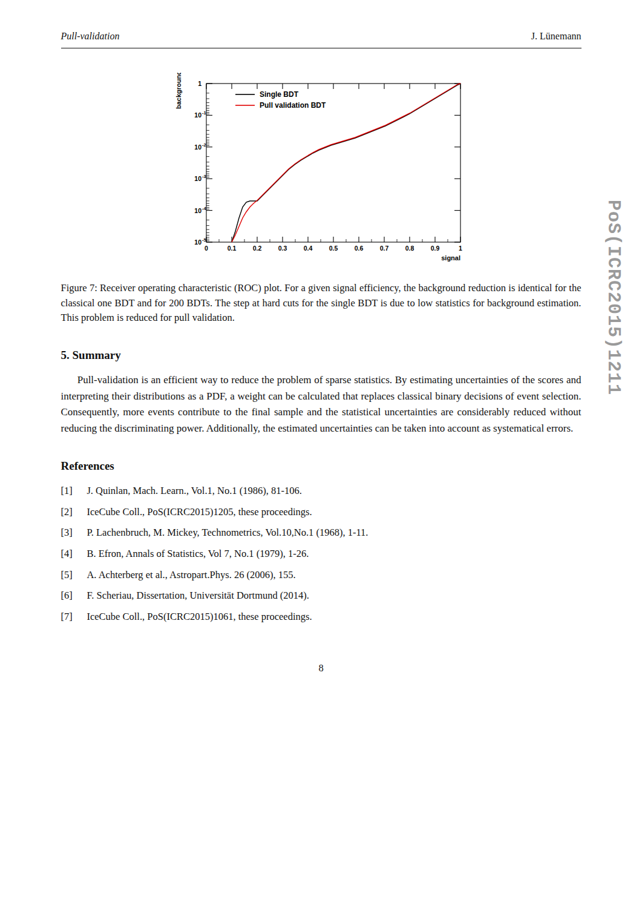Pull-validation J. Lünemann
PoS(ICRC2015)1211
1 10 10 10 10 10 -1 -2 -3 -4 -5 0 0.1 0.2 0.3 0.4 0.5 0.6 0.7 0.8 0.9 1 background signal Single BDT Pull validation BDT
Figure 7: Receiver operating characteristic (ROC) plot. For a given signal efficiency, the background reduction is identical for the classical one BDT and for 200 BDTs. The step at hard cuts for the single BDT is due to low statistics for background estimation. This problem is reduced for pull validation.
5. Summary
Pull-validation is an efficient way to reduce the problem of sparse statistics. By estimating uncertainties of the scores and interpreting their distributions as a PDF, a weight can be calculated that replaces classical binary decisions of event selection. Consequently, more events contribute to the final sample and the statistical uncertainties are considerably reduced without reducing the discriminating power. Additionally, the estimated uncertainties can be taken into account as systematical errors.
References
[1] J. Quinlan, Mach. Learn., Vol.1, No.1 (1986), 81-106.
[2] IceCube Coll., PoS(ICRC2015)1205, these proceedings.
[3] P. Lachenbruch, M. Mickey, Technometrics, Vol.10,No.1 (1968), 1-11.
[4] B. Efron, Annals of Statistics, Vol 7, No.1 (1979), 1-26.
[5] A. Achterberg et al., Astropart.Phys. 26 (2006), 155.
[6] F. Scheriau, Dissertation, Universität Dortmund (2014).
[7] IceCube Coll., PoS(ICRC2015)1061, these proceedings.
8